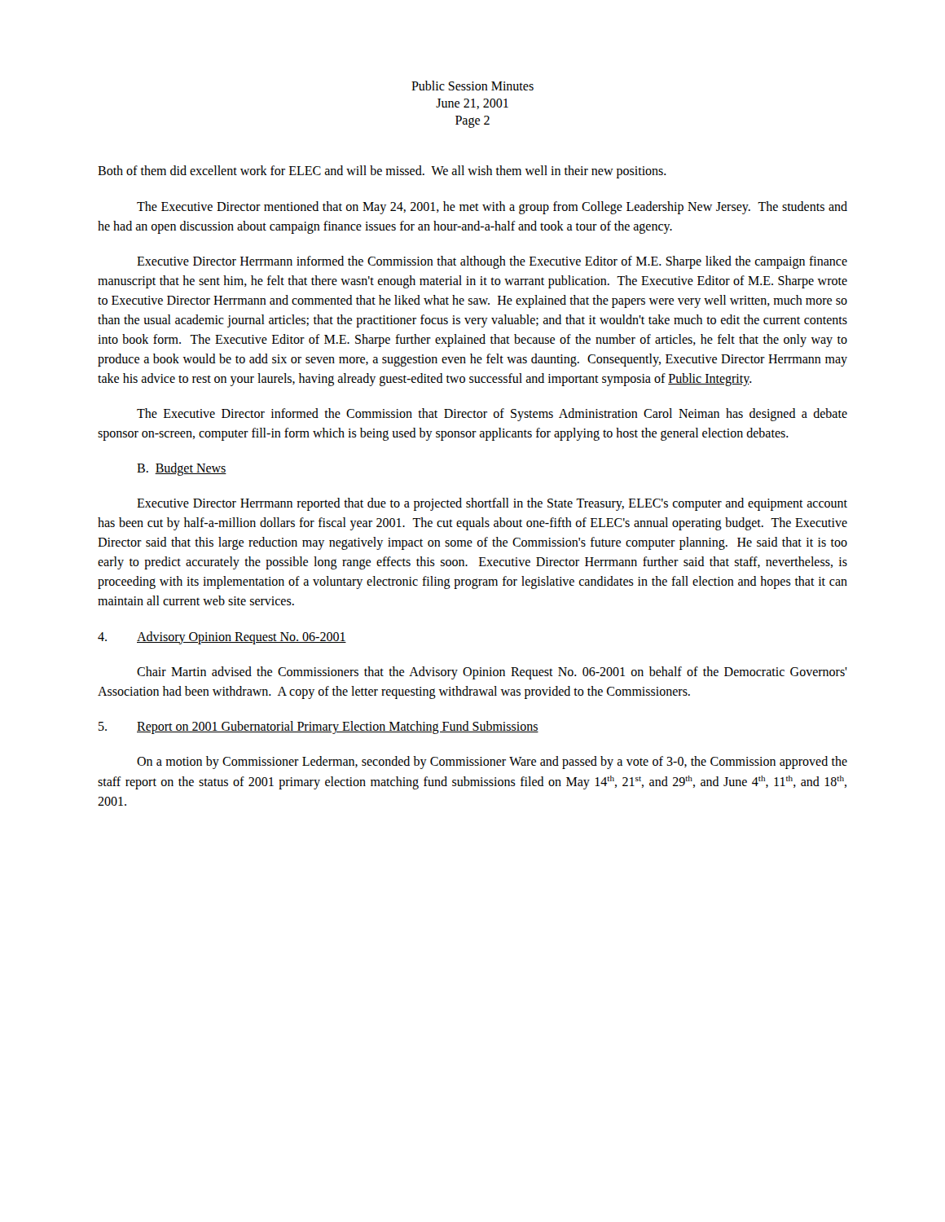Public Session Minutes
June 21, 2001
Page 2
Both of them did excellent work for ELEC and will be missed. We all wish them well in their new positions.
The Executive Director mentioned that on May 24, 2001, he met with a group from College Leadership New Jersey. The students and he had an open discussion about campaign finance issues for an hour-and-a-half and took a tour of the agency.
Executive Director Herrmann informed the Commission that although the Executive Editor of M.E. Sharpe liked the campaign finance manuscript that he sent him, he felt that there wasn't enough material in it to warrant publication. The Executive Editor of M.E. Sharpe wrote to Executive Director Herrmann and commented that he liked what he saw. He explained that the papers were very well written, much more so than the usual academic journal articles; that the practitioner focus is very valuable; and that it wouldn't take much to edit the current contents into book form. The Executive Editor of M.E. Sharpe further explained that because of the number of articles, he felt that the only way to produce a book would be to add six or seven more, a suggestion even he felt was daunting. Consequently, Executive Director Herrmann may take his advice to rest on your laurels, having already guest-edited two successful and important symposia of Public Integrity.
The Executive Director informed the Commission that Director of Systems Administration Carol Neiman has designed a debate sponsor on-screen, computer fill-in form which is being used by sponsor applicants for applying to host the general election debates.
B. Budget News
Executive Director Herrmann reported that due to a projected shortfall in the State Treasury, ELEC's computer and equipment account has been cut by half-a-million dollars for fiscal year 2001. The cut equals about one-fifth of ELEC's annual operating budget. The Executive Director said that this large reduction may negatively impact on some of the Commission's future computer planning. He said that it is too early to predict accurately the possible long range effects this soon. Executive Director Herrmann further said that staff, nevertheless, is proceeding with its implementation of a voluntary electronic filing program for legislative candidates in the fall election and hopes that it can maintain all current web site services.
4. Advisory Opinion Request No. 06-2001
Chair Martin advised the Commissioners that the Advisory Opinion Request No. 06-2001 on behalf of the Democratic Governors' Association had been withdrawn. A copy of the letter requesting withdrawal was provided to the Commissioners.
5. Report on 2001 Gubernatorial Primary Election Matching Fund Submissions
On a motion by Commissioner Lederman, seconded by Commissioner Ware and passed by a vote of 3-0, the Commission approved the staff report on the status of 2001 primary election matching fund submissions filed on May 14th, 21st, and 29th, and June 4th, 11th, and 18th, 2001.